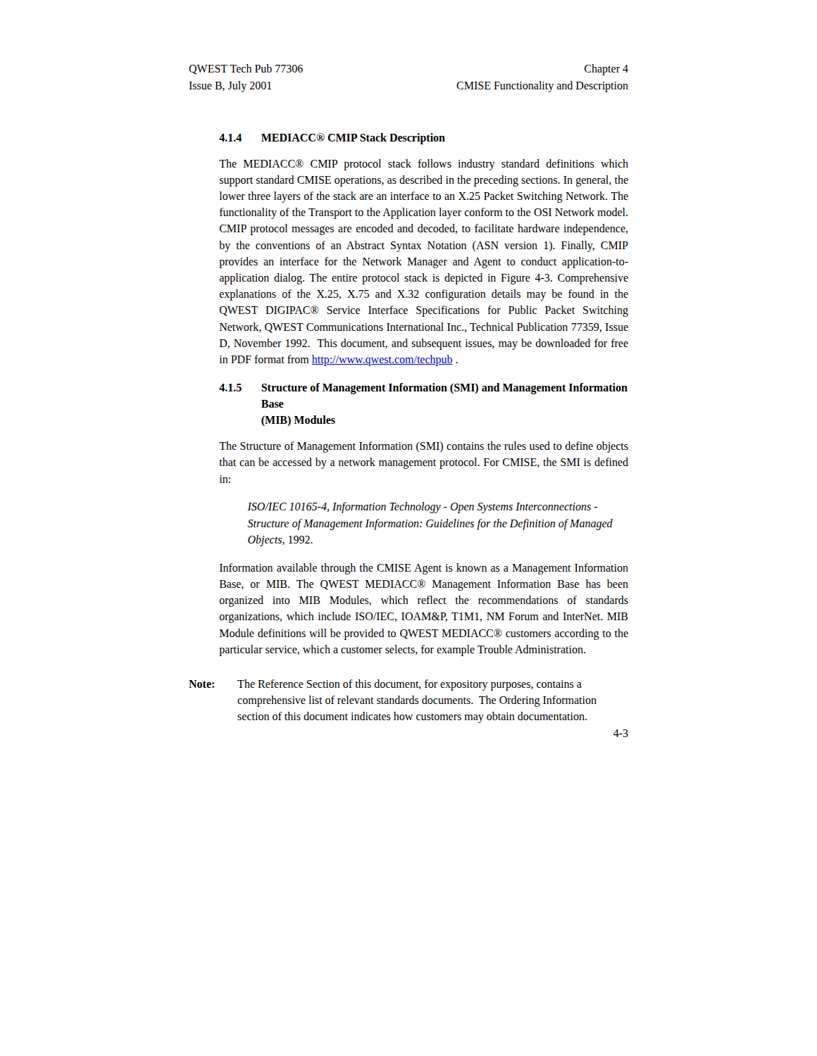| QWEST Tech Pub 77306 | Chapter 4 |
| Issue B, July 2001 | CMISE Functionality and Description |
4.1.4 MEDIACC® CMIP Stack Description
The MEDIACC® CMIP protocol stack follows industry standard definitions which support standard CMISE operations, as described in the preceding sections. In general, the lower three layers of the stack are an interface to an X.25 Packet Switching Network. The functionality of the Transport to the Application layer conform to the OSI Network model. CMIP protocol messages are encoded and decoded, to facilitate hardware independence, by the conventions of an Abstract Syntax Notation (ASN version 1). Finally, CMIP provides an interface for the Network Manager and Agent to conduct application-to-application dialog. The entire protocol stack is depicted in Figure 4-3. Comprehensive explanations of the X.25, X.75 and X.32 configuration details may be found in the QWEST DIGIPAC® Service Interface Specifications for Public Packet Switching Network, QWEST Communications International Inc., Technical Publication 77359, Issue D, November 1992. This document, and subsequent issues, may be downloaded for free in PDF format from http://www.qwest.com/techpub .
4.1.5 Structure of Management Information (SMI) and Management Information Base (MIB) Modules
The Structure of Management Information (SMI) contains the rules used to define objects that can be accessed by a network management protocol. For CMISE, the SMI is defined in:
ISO/IEC 10165-4, Information Technology - Open Systems Interconnections - Structure of Management Information: Guidelines for the Definition of Managed Objects, 1992.
Information available through the CMISE Agent is known as a Management Information Base, or MIB. The QWEST MEDIACC® Management Information Base has been organized into MIB Modules, which reflect the recommendations of standards organizations, which include ISO/IEC, IOAM&P, T1M1, NM Forum and InterNet. MIB Module definitions will be provided to QWEST MEDIACC® customers according to the particular service, which a customer selects, for example Trouble Administration.
Note:
The Reference Section of this document, for expository purposes, contains a comprehensive list of relevant standards documents. The Ordering Information section of this document indicates how customers may obtain documentation.
4-3